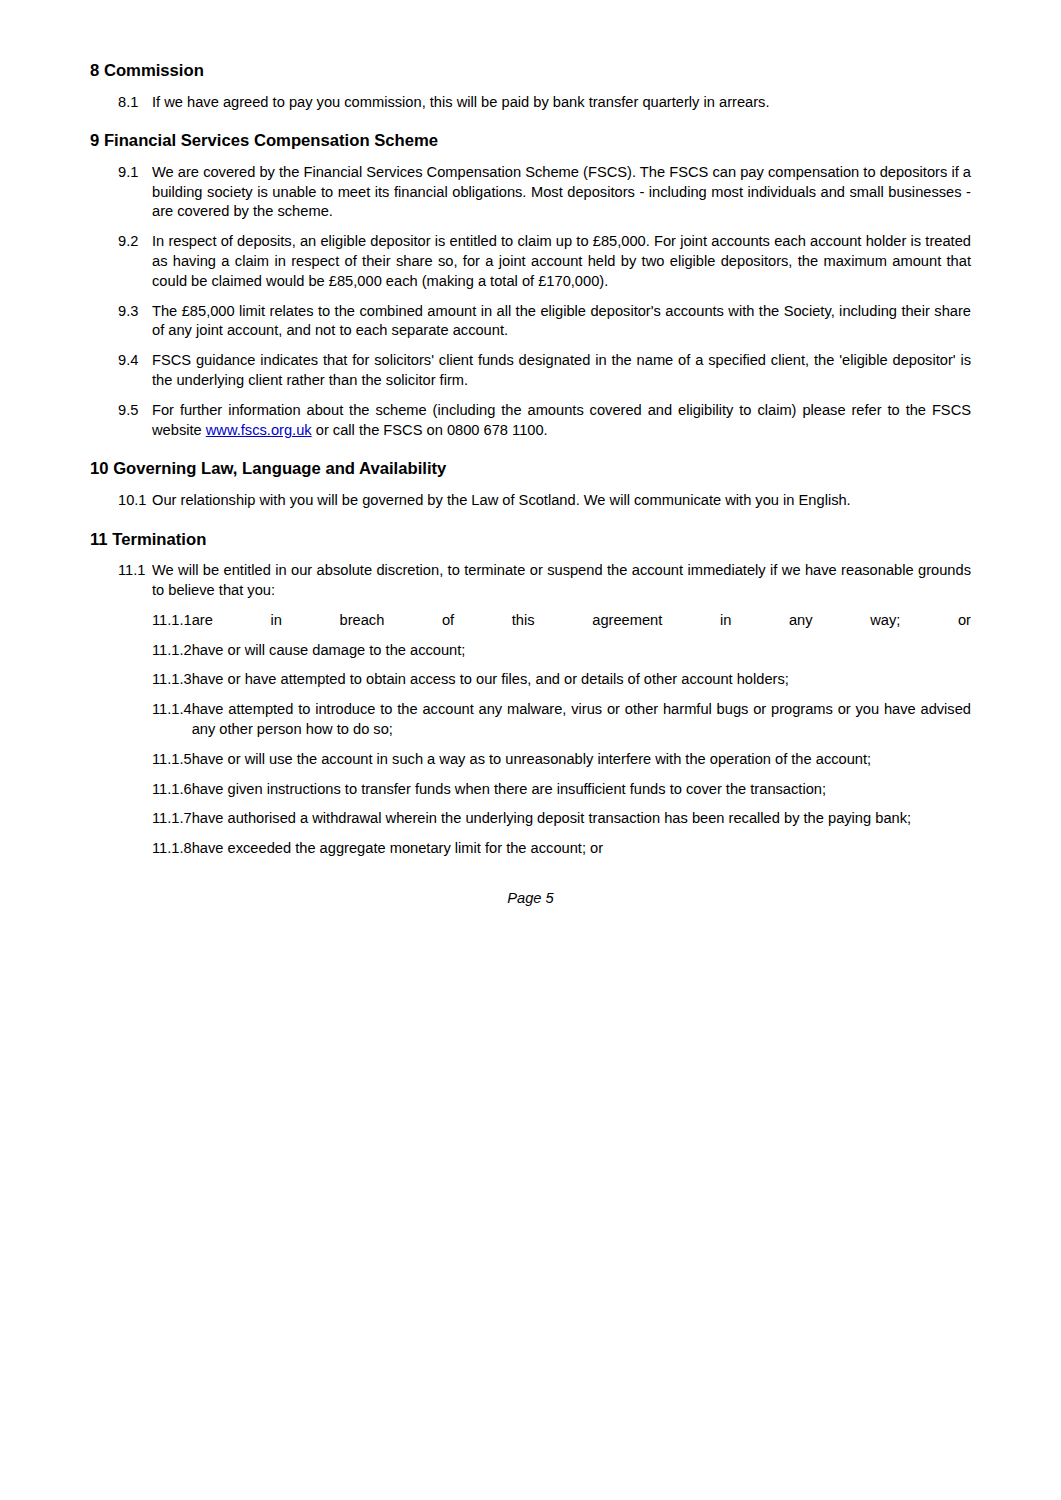8 Commission
8.1
If we have agreed to pay you commission, this will be paid by bank transfer quarterly in arrears.
9 Financial Services Compensation Scheme
9.1
We are covered by the Financial Services Compensation Scheme (FSCS). The FSCS can pay compensation to depositors if a building society is unable to meet its financial obligations. Most depositors - including most individuals and small businesses - are covered by the scheme.
9.2
In respect of deposits, an eligible depositor is entitled to claim up to £85,000. For joint accounts each account holder is treated as having a claim in respect of their share so, for a joint account held by two eligible depositors, the maximum amount that could be claimed would be £85,000 each (making a total of £170,000).
9.3
The £85,000 limit relates to the combined amount in all the eligible depositor's accounts with the Society, including their share of any joint account, and not to each separate account.
9.4
FSCS guidance indicates that for solicitors' client funds designated in the name of a specified client, the 'eligible depositor' is the underlying client rather than the solicitor firm.
9.5
For further information about the scheme (including the amounts covered and eligibility to claim) please refer to the FSCS website www.fscs.org.uk or call the FSCS on 0800 678 1100.
10 Governing Law, Language and Availability
10.1
Our relationship with you will be governed by the Law of Scotland. We will communicate with you in English.
11 Termination
11.1
We will be entitled in our absolute discretion, to terminate or suspend the account immediately if we have reasonable grounds to believe that you:
11.1.1
are in breach of this agreement in any way; or
11.1.2
have or will cause damage to the account;
11.1.3
have or have attempted to obtain access to our files, and or details of other account holders;
11.1.4
have attempted to introduce to the account any malware, virus or other harmful bugs or programs or you have advised any other person how to do so;
11.1.5
have or will use the account in such a way as to unreasonably interfere with the operation of the account;
11.1.6
have given instructions to transfer funds when there are insufficient funds to cover the transaction;
11.1.7
have authorised a withdrawal wherein the underlying deposit transaction has been recalled by the paying bank;
11.1.8
have exceeded the aggregate monetary limit for the account; or
Page 5